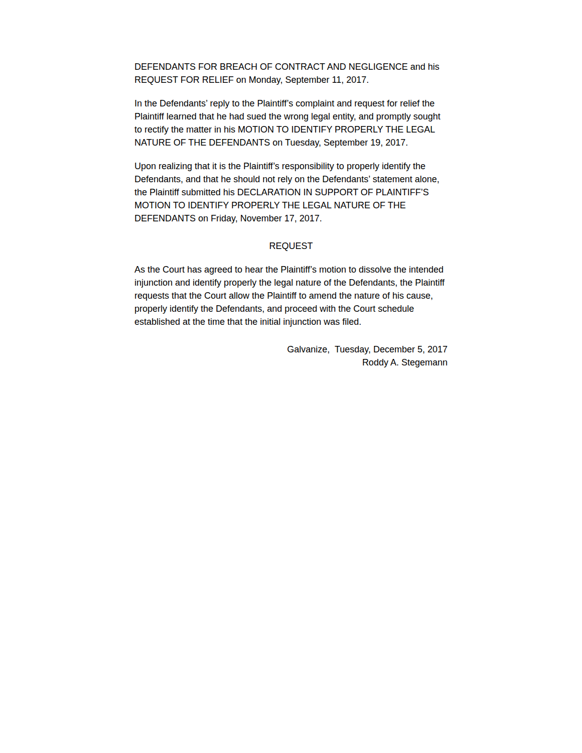DEFENDANTS FOR BREACH OF CONTRACT AND NEGLIGENCE and his REQUEST FOR RELIEF on Monday, September 11, 2017.
In the Defendants’ reply to the Plaintiff’s complaint and request for relief the Plaintiff learned that he had sued the wrong legal entity, and promptly sought to rectify the matter in his MOTION TO IDENTIFY PROPERLY THE LEGAL NATURE OF THE DEFENDANTS on Tuesday, September 19, 2017.
Upon realizing that it is the Plaintiff’s responsibility to properly identify the Defendants, and that he should not rely on the Defendants’ statement alone, the Plaintiff submitted his DECLARATION IN SUPPORT OF PLAINTIFF’S MOTION TO IDENTIFY PROPERLY THE LEGAL NATURE OF THE DEFENDANTS on Friday, November 17, 2017.
REQUEST
As the Court has agreed to hear the Plaintiff’s motion to dissolve the intended injunction and identify properly the legal nature of the Defendants, the Plaintiff requests that the Court allow the Plaintiff to amend the nature of his cause, properly identify the Defendants, and proceed with the Court schedule established at the time that the initial injunction was filed.
Galvanize, Tuesday, December 5, 2017
Roddy A. Stegemann